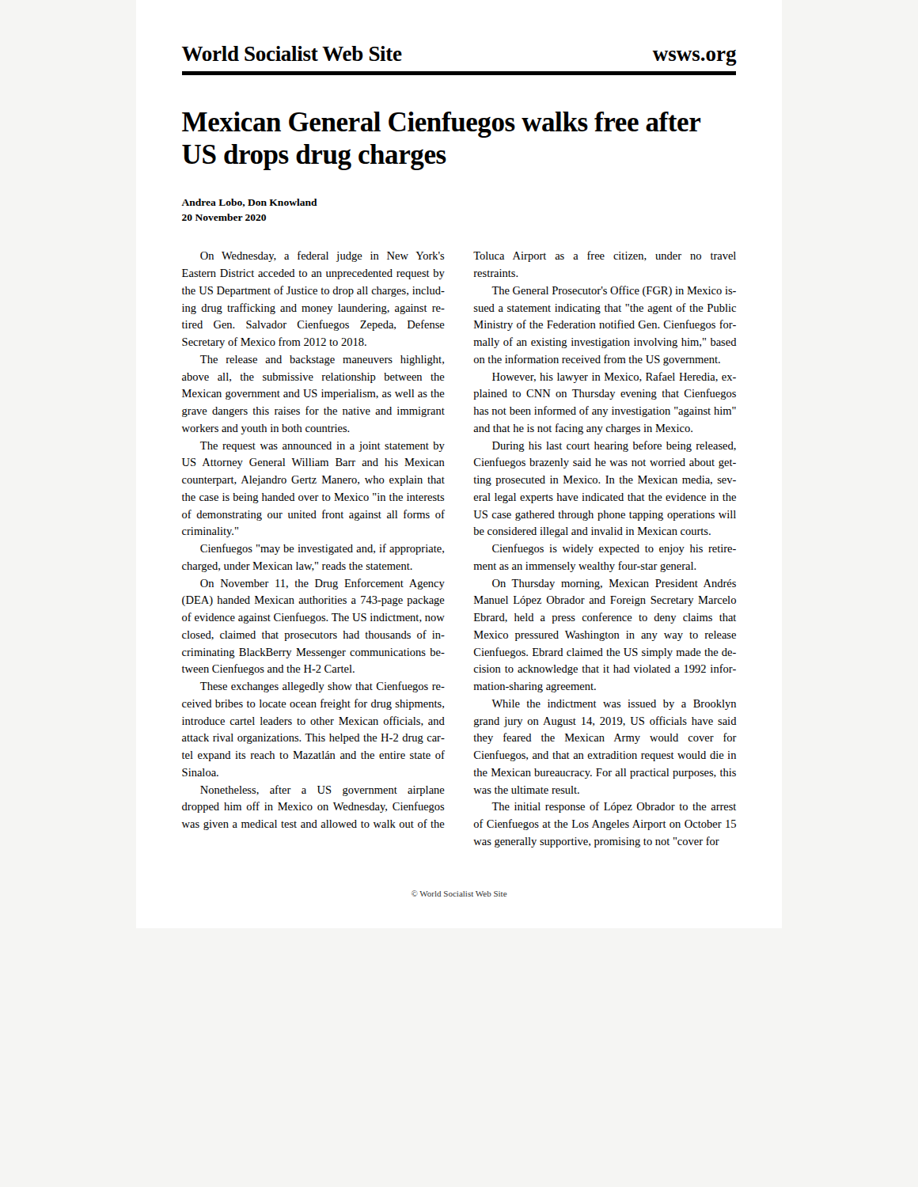World Socialist Web Site
wsws.org
Mexican General Cienfuegos walks free after US drops drug charges
Andrea Lobo, Don Knowland 20 November 2020
On Wednesday, a federal judge in New York's Eastern District acceded to an unprecedented request by the US Department of Justice to drop all charges, including drug trafficking and money laundering, against retired Gen. Salvador Cienfuegos Zepeda, Defense Secretary of Mexico from 2012 to 2018.
The release and backstage maneuvers highlight, above all, the submissive relationship between the Mexican government and US imperialism, as well as the grave dangers this raises for the native and immigrant workers and youth in both countries.
The request was announced in a joint statement by US Attorney General William Barr and his Mexican counterpart, Alejandro Gertz Manero, who explain that the case is being handed over to Mexico "in the interests of demonstrating our united front against all forms of criminality."
Cienfuegos "may be investigated and, if appropriate, charged, under Mexican law," reads the statement.
On November 11, the Drug Enforcement Agency (DEA) handed Mexican authorities a 743-page package of evidence against Cienfuegos. The US indictment, now closed, claimed that prosecutors had thousands of incriminating BlackBerry Messenger communications between Cienfuegos and the H-2 Cartel.
These exchanges allegedly show that Cienfuegos received bribes to locate ocean freight for drug shipments, introduce cartel leaders to other Mexican officials, and attack rival organizations. This helped the H-2 drug cartel expand its reach to Mazatlán and the entire state of Sinaloa.
Nonetheless, after a US government airplane dropped him off in Mexico on Wednesday, Cienfuegos was given a medical test and allowed to walk out of the Toluca Airport as a free citizen, under no travel restraints.
The General Prosecutor's Office (FGR) in Mexico issued a statement indicating that "the agent of the Public Ministry of the Federation notified Gen. Cienfuegos formally of an existing investigation involving him," based on the information received from the US government.
However, his lawyer in Mexico, Rafael Heredia, explained to CNN on Thursday evening that Cienfuegos has not been informed of any investigation "against him" and that he is not facing any charges in Mexico.
During his last court hearing before being released, Cienfuegos brazenly said he was not worried about getting prosecuted in Mexico. In the Mexican media, several legal experts have indicated that the evidence in the US case gathered through phone tapping operations will be considered illegal and invalid in Mexican courts.
Cienfuegos is widely expected to enjoy his retirement as an immensely wealthy four-star general.
On Thursday morning, Mexican President Andrés Manuel López Obrador and Foreign Secretary Marcelo Ebrard, held a press conference to deny claims that Mexico pressured Washington in any way to release Cienfuegos. Ebrard claimed the US simply made the decision to acknowledge that it had violated a 1992 information-sharing agreement.
While the indictment was issued by a Brooklyn grand jury on August 14, 2019, US officials have said they feared the Mexican Army would cover for Cienfuegos, and that an extradition request would die in the Mexican bureaucracy. For all practical purposes, this was the ultimate result.
The initial response of López Obrador to the arrest of Cienfuegos at the Los Angeles Airport on October 15 was generally supportive, promising to not "cover for
© World Socialist Web Site